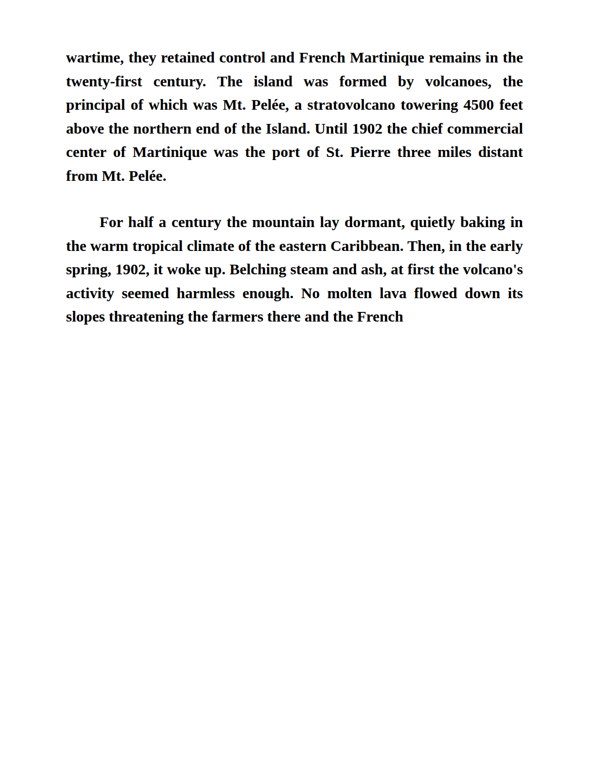wartime, they retained control and French Martinique remains in the twenty-first century. The island was formed by volcanoes, the principal of which was Mt. Pelée, a stratovolcano towering 4500 feet above the northern end of the Island. Until 1902 the chief commercial center of Martinique was the port of St. Pierre three miles distant from Mt. Pelée.
For half a century the mountain lay dormant, quietly baking in the warm tropical climate of the eastern Caribbean. Then, in the early spring, 1902, it woke up. Belching steam and ash, at first the volcano's activity seemed harmless enough. No molten lava flowed down its slopes threatening the farmers there and the French